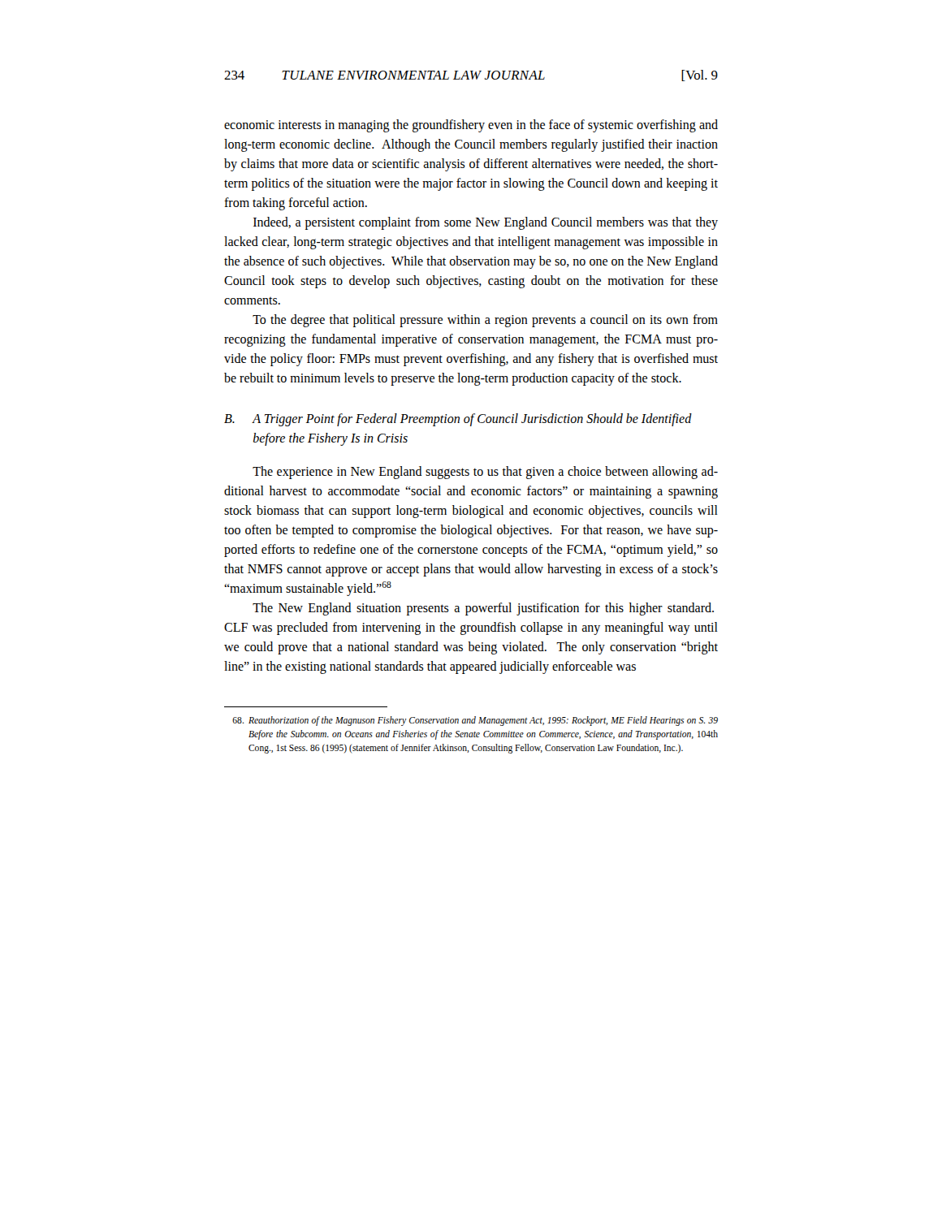234 TULANE ENVIRONMENTAL LAW JOURNAL [Vol. 9
economic interests in managing the groundfishery even in the face of systemic overfishing and long-term economic decline. Although the Council members regularly justified their inaction by claims that more data or scientific analysis of different alternatives were needed, the short-term politics of the situation were the major factor in slowing the Council down and keeping it from taking forceful action.
Indeed, a persistent complaint from some New England Council members was that they lacked clear, long-term strategic objectives and that intelligent management was impossible in the absence of such objectives. While that observation may be so, no one on the New England Council took steps to develop such objectives, casting doubt on the motivation for these comments.
To the degree that political pressure within a region prevents a council on its own from recognizing the fundamental imperative of conservation management, the FCMA must provide the policy floor: FMPs must prevent overfishing, and any fishery that is overfished must be rebuilt to minimum levels to preserve the long-term production capacity of the stock.
B. A Trigger Point for Federal Preemption of Council Jurisdiction Should be Identified before the Fishery Is in Crisis
The experience in New England suggests to us that given a choice between allowing additional harvest to accommodate “social and economic factors” or maintaining a spawning stock biomass that can support long-term biological and economic objectives, councils will too often be tempted to compromise the biological objectives. For that reason, we have supported efforts to redefine one of the cornerstone concepts of the FCMA, “optimum yield,” so that NMFS cannot approve or accept plans that would allow harvesting in excess of a stock’s “maximum sustainable yield.”68
The New England situation presents a powerful justification for this higher standard. CLF was precluded from intervening in the groundfish collapse in any meaningful way until we could prove that a national standard was being violated. The only conservation “bright line” in the existing national standards that appeared judicially enforceable was
68. Reauthorization of the Magnuson Fishery Conservation and Management Act, 1995: Rockport, ME Field Hearings on S. 39 Before the Subcomm. on Oceans and Fisheries of the Senate Committee on Commerce, Science, and Transportation, 104th Cong., 1st Sess. 86 (1995) (statement of Jennifer Atkinson, Consulting Fellow, Conservation Law Foundation, Inc.).